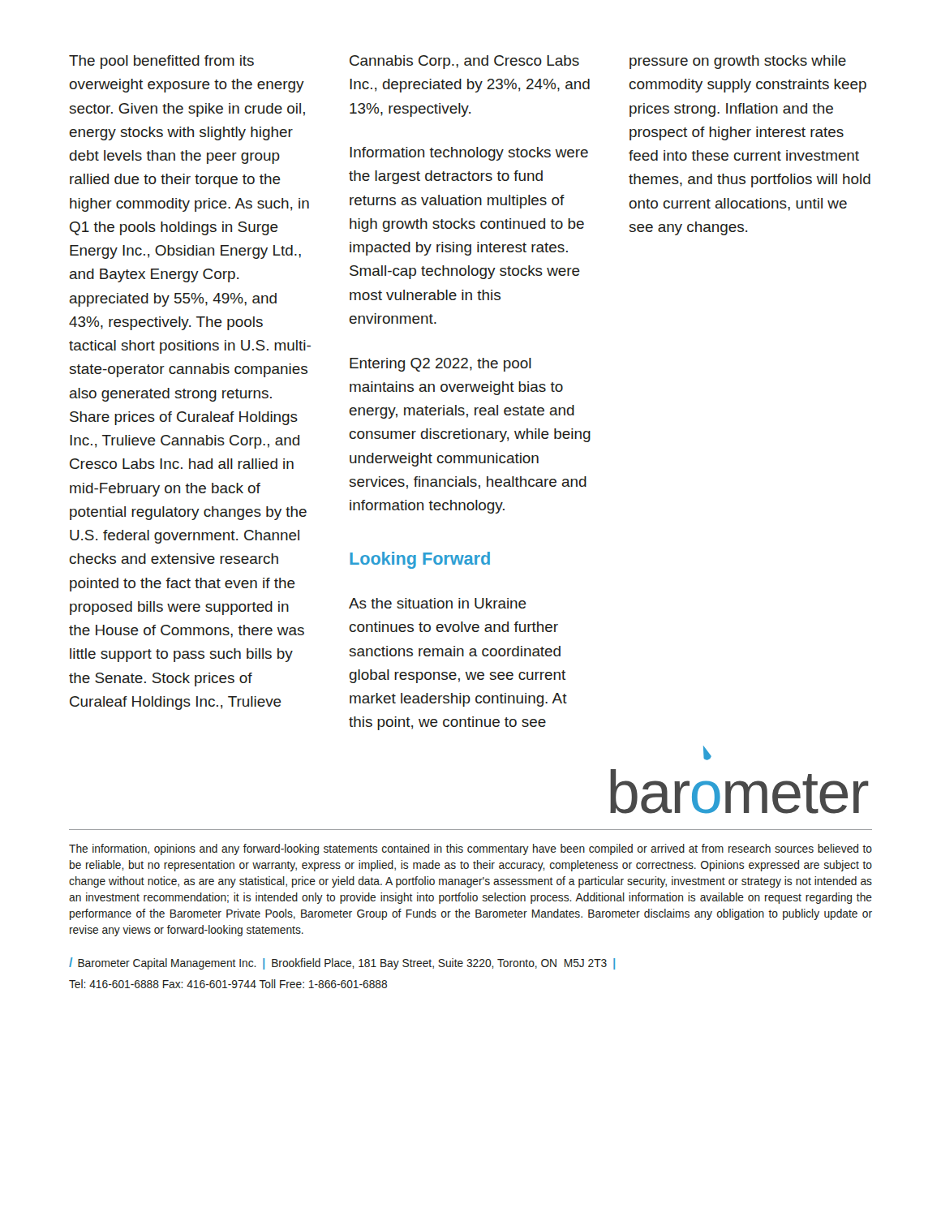The pool benefitted from its overweight exposure to the energy sector. Given the spike in crude oil, energy stocks with slightly higher debt levels than the peer group rallied due to their torque to the higher commodity price. As such, in Q1 the pools holdings in Surge Energy Inc., Obsidian Energy Ltd., and Baytex Energy Corp. appreciated by 55%, 49%, and 43%, respectively. The pools tactical short positions in U.S. multi-state-operator cannabis companies also generated strong returns. Share prices of Curaleaf Holdings Inc., Trulieve Cannabis Corp., and Cresco Labs Inc. had all rallied in mid-February on the back of potential regulatory changes by the U.S. federal government. Channel checks and extensive research pointed to the fact that even if the proposed bills were supported in the House of Commons, there was little support to pass such bills by the Senate. Stock prices of Curaleaf Holdings Inc., Trulieve
Cannabis Corp., and Cresco Labs Inc., depreciated by 23%, 24%, and 13%, respectively.
Information technology stocks were the largest detractors to fund returns as valuation multiples of high growth stocks continued to be impacted by rising interest rates. Small-cap technology stocks were most vulnerable in this environment.
Entering Q2 2022, the pool maintains an overweight bias to energy, materials, real estate and consumer discretionary, while being underweight communication services, financials, healthcare and information technology.
Looking Forward
As the situation in Ukraine continues to evolve and further sanctions remain a coordinated global response, we see current market leadership continuing. At this point, we continue to see
pressure on growth stocks while commodity supply constraints keep prices strong. Inflation and the prospect of higher interest rates feed into these current investment themes, and thus portfolios will hold onto current allocations, until we see any changes.
barometer
The information, opinions and any forward-looking statements contained in this commentary have been compiled or arrived at from research sources believed to be reliable, but no representation or warranty, express or implied, is made as to their accuracy, completeness or correctness. Opinions expressed are subject to change without notice, as are any statistical, price or yield data. A portfolio manager's assessment of a particular security, investment or strategy is not intended as an investment recommendation; it is intended only to provide insight into portfolio selection process. Additional information is available on request regarding the performance of the Barometer Private Pools, Barometer Group of Funds or the Barometer Mandates. Barometer disclaims any obligation to publicly update or revise any views or forward-looking statements.
/Barometer Capital Management Inc.|Brookfield Place, 181 Bay Street, Suite 3220, Toronto, ON M5J 2T3|Tel: 416-601-6888 Fax: 416-601-9744 Toll Free: 1-866-601-6888